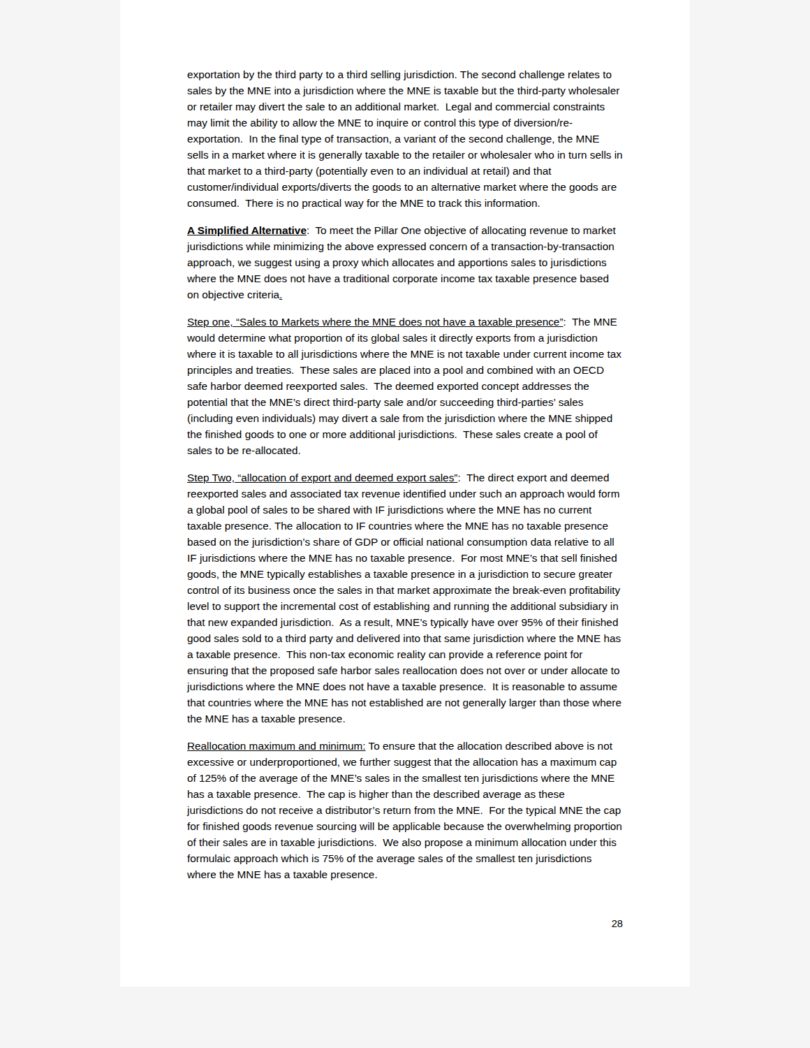exportation by the third party to a third selling jurisdiction. The second challenge relates to sales by the MNE into a jurisdiction where the MNE is taxable but the third-party wholesaler or retailer may divert the sale to an additional market. Legal and commercial constraints may limit the ability to allow the MNE to inquire or control this type of diversion/re-exportation. In the final type of transaction, a variant of the second challenge, the MNE sells in a market where it is generally taxable to the retailer or wholesaler who in turn sells in that market to a third-party (potentially even to an individual at retail) and that customer/individual exports/diverts the goods to an alternative market where the goods are consumed. There is no practical way for the MNE to track this information.
A Simplified Alternative: To meet the Pillar One objective of allocating revenue to market jurisdictions while minimizing the above expressed concern of a transaction-by-transaction approach, we suggest using a proxy which allocates and apportions sales to jurisdictions where the MNE does not have a traditional corporate income tax taxable presence based on objective criteria.
Step one, “Sales to Markets where the MNE does not have a taxable presence”: The MNE would determine what proportion of its global sales it directly exports from a jurisdiction where it is taxable to all jurisdictions where the MNE is not taxable under current income tax principles and treaties. These sales are placed into a pool and combined with an OECD safe harbor deemed reexported sales. The deemed exported concept addresses the potential that the MNE’s direct third-party sale and/or succeeding third-parties’ sales (including even individuals) may divert a sale from the jurisdiction where the MNE shipped the finished goods to one or more additional jurisdictions. These sales create a pool of sales to be re-allocated.
Step Two, “allocation of export and deemed export sales”: The direct export and deemed reexported sales and associated tax revenue identified under such an approach would form a global pool of sales to be shared with IF jurisdictions where the MNE has no current taxable presence. The allocation to IF countries where the MNE has no taxable presence based on the jurisdiction’s share of GDP or official national consumption data relative to all IF jurisdictions where the MNE has no taxable presence. For most MNE’s that sell finished goods, the MNE typically establishes a taxable presence in a jurisdiction to secure greater control of its business once the sales in that market approximate the break-even profitability level to support the incremental cost of establishing and running the additional subsidiary in that new expanded jurisdiction. As a result, MNE’s typically have over 95% of their finished good sales sold to a third party and delivered into that same jurisdiction where the MNE has a taxable presence. This non-tax economic reality can provide a reference point for ensuring that the proposed safe harbor sales reallocation does not over or under allocate to jurisdictions where the MNE does not have a taxable presence. It is reasonable to assume that countries where the MNE has not established are not generally larger than those where the MNE has a taxable presence.
Reallocation maximum and minimum: To ensure that the allocation described above is not excessive or underproportioned, we further suggest that the allocation has a maximum cap of 125% of the average of the MNE’s sales in the smallest ten jurisdictions where the MNE has a taxable presence. The cap is higher than the described average as these jurisdictions do not receive a distributor’s return from the MNE. For the typical MNE the cap for finished goods revenue sourcing will be applicable because the overwhelming proportion of their sales are in taxable jurisdictions. We also propose a minimum allocation under this formulaic approach which is 75% of the average sales of the smallest ten jurisdictions where the MNE has a taxable presence.
28